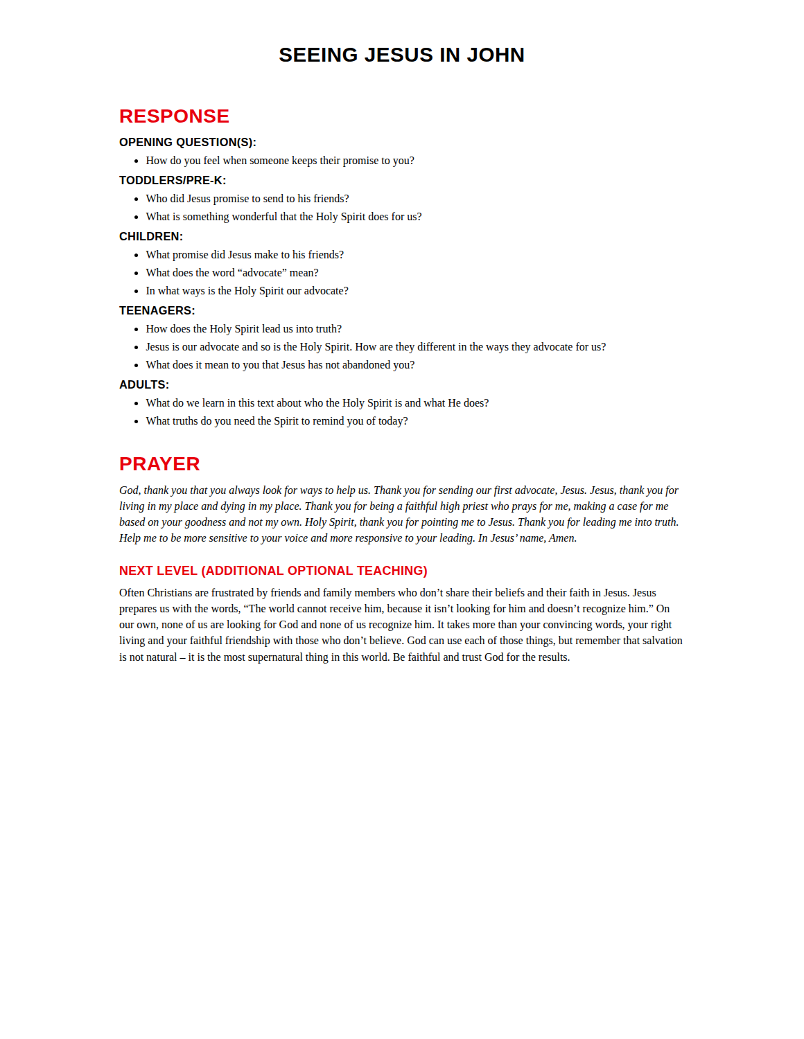SEEING JESUS IN JOHN
RESPONSE
OPENING QUESTION(S):
How do you feel when someone keeps their promise to you?
TODDLERS/PRE-K:
Who did Jesus promise to send to his friends?
What is something wonderful that the Holy Spirit does for us?
CHILDREN:
What promise did Jesus make to his friends?
What does the word “advocate” mean?
In what ways is the Holy Spirit our advocate?
TEENAGERS:
How does the Holy Spirit lead us into truth?
Jesus is our advocate and so is the Holy Spirit. How are they different in the ways they advocate for us?
What does it mean to you that Jesus has not abandoned you?
ADULTS:
What do we learn in this text about who the Holy Spirit is and what He does?
What truths do you need the Spirit to remind you of today?
PRAYER
God, thank you that you always look for ways to help us. Thank you for sending our first advocate, Jesus. Jesus, thank you for living in my place and dying in my place. Thank you for being a faithful high priest who prays for me, making a case for me based on your goodness and not my own. Holy Spirit, thank you for pointing me to Jesus. Thank you for leading me into truth. Help me to be more sensitive to your voice and more responsive to your leading. In Jesus’ name, Amen.
NEXT LEVEL (ADDITIONAL OPTIONAL TEACHING)
Often Christians are frustrated by friends and family members who don’t share their beliefs and their faith in Jesus. Jesus prepares us with the words, “The world cannot receive him, because it isn’t looking for him and doesn’t recognize him.” On our own, none of us are looking for God and none of us recognize him. It takes more than your convincing words, your right living and your faithful friendship with those who don’t believe. God can use each of those things, but remember that salvation is not natural – it is the most supernatural thing in this world. Be faithful and trust God for the results.